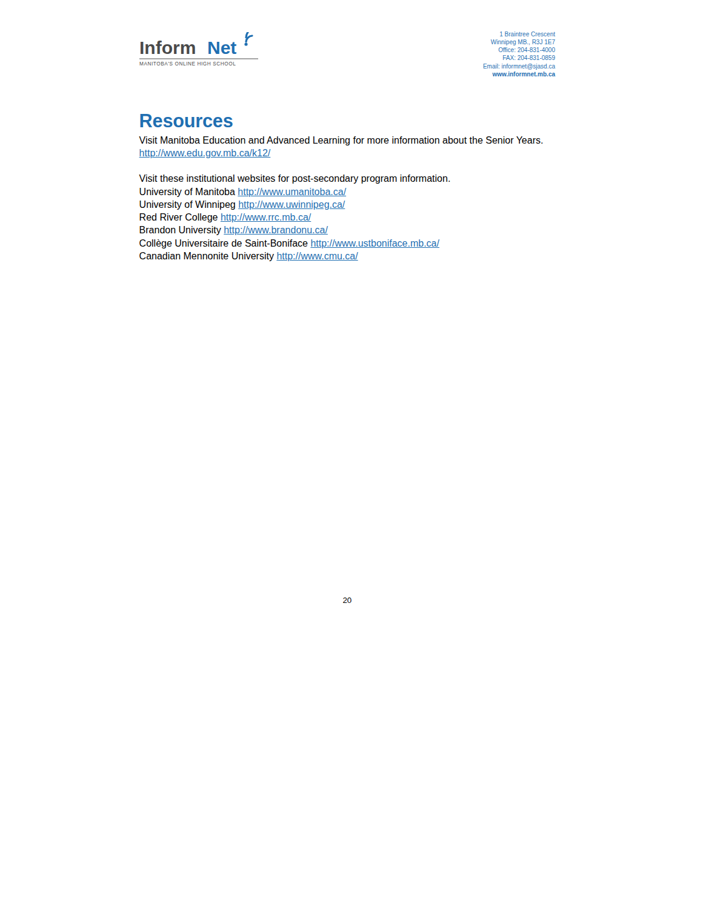Inform Net MANITOBA'S ONLINE HIGH SCHOOL
1 Braintree Crescent
Winnipeg MB., R3J 1E7
Office: 204-831-4000
FAX: 204-831-0859
Email: informnet@sjasd.ca
www.informnet.mb.ca
Resources
Visit Manitoba Education and Advanced Learning for more information about the Senior Years.
http://www.edu.gov.mb.ca/k12/
Visit these institutional websites for post-secondary program information.
University of Manitoba http://www.umanitoba.ca/
University of Winnipeg http://www.uwinnipeg.ca/
Red River College http://www.rrc.mb.ca/
Brandon University http://www.brandonu.ca/
Collège Universitaire de Saint-Boniface http://www.ustboniface.mb.ca/
Canadian Mennonite University http://www.cmu.ca/
20